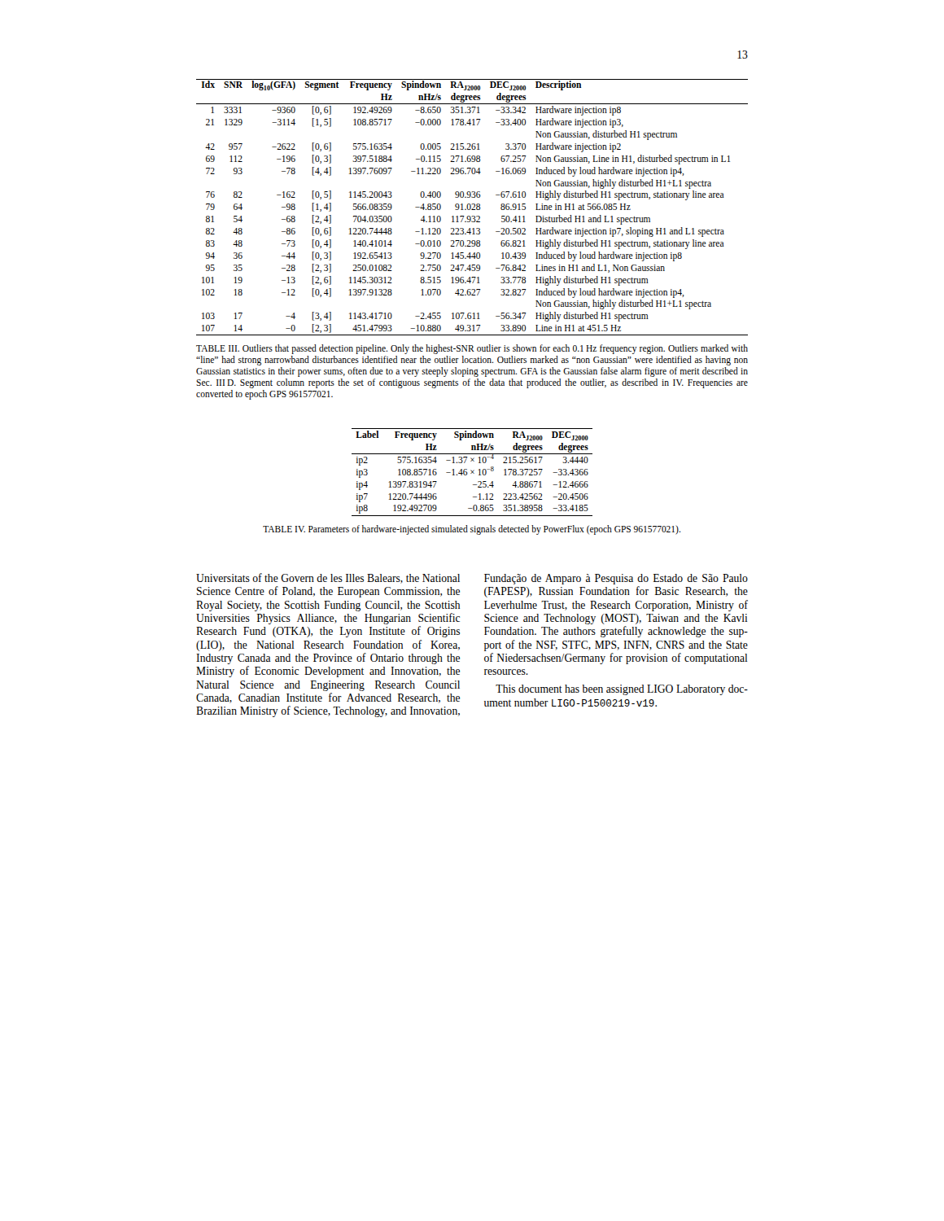13
| Idx | SNR | log 10 (GFA) | Segment | Frequency | Spindown | RA J2000 | DEC J2000 | Description |
| --- | --- | --- | --- | --- | --- | --- | --- | --- |
| | | | | Hz | nHz/s | degrees | degrees | |
| 1 | 3331 | −9360 | [0, 6] | 192.49269 | −8.650 | 351.371 | −33.342 | Hardware injection ip8 |
| 21 | 1329 | −3114 | [1, 5] | 108.85717 | −0.000 | 178.417 | −33.400 | Hardware injection ip3, |
| | | | | | | | | Non Gaussian, disturbed H1 spectrum |
| 42 | 957 | −2622 | [0, 6] | 575.16354 | 0.005 | 215.261 | 3.370 | Hardware injection ip2 |
| 69 | 112 | −196 | [0, 3] | 397.51884 | −0.115 | 271.698 | 67.257 | Non Gaussian, Line in H1, disturbed spectrum in L1 |
| 72 | 93 | −78 | [4, 4] | 1397.76097 | −11.220 | 296.704 | −16.069 | Induced by loud hardware injection ip4, |
| | | | | | | | | Non Gaussian, highly disturbed H1+L1 spectra |
| 76 | 82 | −162 | [0, 5] | 1145.20043 | 0.400 | 90.936 | −67.610 | Highly disturbed H1 spectrum, stationary line area |
| 79 | 64 | −98 | [1, 4] | 566.08359 | −4.850 | 91.028 | 86.915 | Line in H1 at 566.085 Hz |
| 81 | 54 | −68 | [2, 4] | 704.03500 | 4.110 | 117.932 | 50.411 | Disturbed H1 and L1 spectrum |
| 82 | 48 | −86 | [0, 6] | 1220.74448 | −1.120 | 223.413 | −20.502 | Hardware injection ip7, sloping H1 and L1 spectra |
| 83 | 48 | −73 | [0, 4] | 140.41014 | −0.010 | 270.298 | 66.821 | Highly disturbed H1 spectrum, stationary line area |
| 94 | 36 | −44 | [0, 3] | 192.65413 | 9.270 | 145.440 | 10.439 | Induced by loud hardware injection ip8 |
| 95 | 35 | −28 | [2, 3] | 250.01082 | 2.750 | 247.459 | −76.842 | Lines in H1 and L1, Non Gaussian |
| 101 | 19 | −13 | [2, 6] | 1145.30312 | 8.515 | 196.471 | 33.778 | Highly disturbed H1 spectrum |
| 102 | 18 | −12 | [0, 4] | 1397.91328 | 1.070 | 42.627 | 32.827 | Induced by loud hardware injection ip4, |
| | | | | | | | | Non Gaussian, highly disturbed H1+L1 spectra |
| 103 | 17 | −4 | [3, 4] | 1143.41710 | −2.455 | 107.611 | −56.347 | Highly disturbed H1 spectrum |
| 107 | 14 | −0 | [2, 3] | 451.47993 | −10.880 | 49.317 | 33.890 | Line in H1 at 451.5 Hz |
TABLE III. Outliers that passed detection pipeline. Only the highest-SNR outlier is shown for each 0.1 Hz frequency region. Outliers marked with “line” had strong narrowband disturbances identified near the outlier location. Outliers marked as “non Gaussian” were identified as having non Gaussian statistics in their power sums, often due to a very steeply sloping spectrum. GFA is the Gaussian false alarm figure of merit described in Sec. III D. Segment column reports the set of contiguous segments of the data that produced the outlier, as described in IV. Frequencies are converted to epoch GPS 961577021.
| Label | Frequency | Spindown | RA J2000 | DEC J2000 |
| --- | --- | --- | --- | --- |
| | Hz | nHz/s | degrees | degrees |
| ip2 | 575.16354 | −1.37 × 10 −4 | 215.25617 | 3.4440 |
| ip3 | 108.85716 | −1.46 × 10 −8 | 178.37257 | −33.4366 |
| ip4 | 1397.831947 | −25.4 | 4.88671 | −12.4666 |
| ip7 | 1220.744496 | −1.12 | 223.42562 | −20.4506 |
| ip8 | 192.492709 | −0.865 | 351.38958 | −33.4185 |
TABLE IV. Parameters of hardware-injected simulated signals detected by PowerFlux (epoch GPS 961577021).
Universitats of the Govern de les Illes Balears, the National Science Centre of Poland, the European Commission, the Royal Society, the Scottish Funding Council, the Scottish Universities Physics Alliance, the Hungarian Scientific Research Fund (OTKA), the Lyon Institute of Origins (LIO), the National Research Foundation of Korea, Industry Canada and the Province of Ontario through the Ministry of Economic Development and Innovation, the Natural Science and Engineering Research Council Canada, Canadian Institute for Advanced Research, the Brazilian Ministry of Science, Technology, and Innovation, Fundação de Amparo à Pesquisa do Estado de São Paulo (FAPESP), Russian Foundation for Basic Research, the Leverhulme Trust, the Research Corporation, Ministry of Science and Technology (MOST), Taiwan and the Kavli Foundation. The authors gratefully acknowledge the support of the NSF, STFC, MPS, INFN, CNRS and the State of Niedersachsen/Germany for provision of computational resources.
This document has been assigned LIGO Laboratory document number LIGO-P1500219-v19.